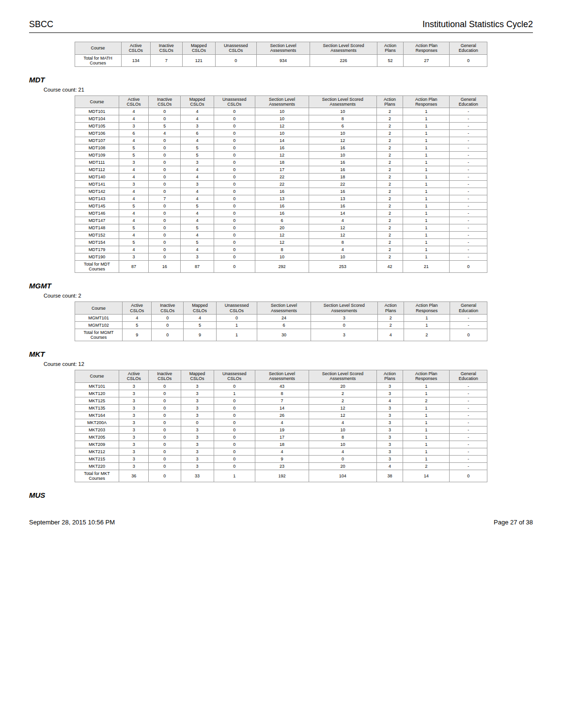SBCC
Institutional Statistics Cycle2
| Course | Active CSLOs | Inactive CSLOs | Mapped CSLOs | Unassessed CSLOs | Section Level Assessments | Section Level Scored Assessments | Action Plans | Action Plan Responses | General Education |
| --- | --- | --- | --- | --- | --- | --- | --- | --- | --- |
| Total for MATH Courses | 134 | 7 | 121 | 0 | 934 | 226 | 52 | 27 | 0 |
MDT
Course count: 21
| Course | Active CSLOs | Inactive CSLOs | Mapped CSLOs | Unassessed CSLOs | Section Level Assessments | Section Level Scored Assessments | Action Plans | Action Plan Responses | General Education |
| --- | --- | --- | --- | --- | --- | --- | --- | --- | --- |
| MDT101 | 4 | 0 | 4 | 0 | 10 | 10 | 2 | 1 | - |
| MDT104 | 4 | 0 | 4 | 0 | 10 | 8 | 2 | 1 | - |
| MDT105 | 3 | 5 | 3 | 0 | 12 | 6 | 2 | 1 | - |
| MDT106 | 6 | 4 | 6 | 0 | 10 | 10 | 2 | 1 | - |
| MDT107 | 4 | 0 | 4 | 0 | 14 | 12 | 2 | 1 | - |
| MDT108 | 5 | 0 | 5 | 0 | 16 | 16 | 2 | 1 | - |
| MDT109 | 5 | 0 | 5 | 0 | 12 | 10 | 2 | 1 | - |
| MDT111 | 3 | 0 | 3 | 0 | 18 | 16 | 2 | 1 | - |
| MDT112 | 4 | 0 | 4 | 0 | 17 | 16 | 2 | 1 | - |
| MDT140 | 4 | 0 | 4 | 0 | 22 | 18 | 2 | 1 | - |
| MDT141 | 3 | 0 | 3 | 0 | 22 | 22 | 2 | 1 | - |
| MDT142 | 4 | 0 | 4 | 0 | 16 | 16 | 2 | 1 | - |
| MDT143 | 4 | 7 | 4 | 0 | 13 | 13 | 2 | 1 | - |
| MDT145 | 5 | 0 | 5 | 0 | 16 | 16 | 2 | 1 | - |
| MDT146 | 4 | 0 | 4 | 0 | 16 | 14 | 2 | 1 | - |
| MDT147 | 4 | 0 | 4 | 0 | 6 | 4 | 2 | 1 | - |
| MDT148 | 5 | 0 | 5 | 0 | 20 | 12 | 2 | 1 | - |
| MDT152 | 4 | 0 | 4 | 0 | 12 | 12 | 2 | 1 | - |
| MDT154 | 5 | 0 | 5 | 0 | 12 | 8 | 2 | 1 | - |
| MDT179 | 4 | 0 | 4 | 0 | 8 | 4 | 2 | 1 | - |
| MDT190 | 3 | 0 | 3 | 0 | 10 | 10 | 2 | 1 | - |
| Total for MDT Courses | 87 | 16 | 87 | 0 | 292 | 253 | 42 | 21 | 0 |
MGMT
Course count: 2
| Course | Active CSLOs | Inactive CSLOs | Mapped CSLOs | Unassessed CSLOs | Section Level Assessments | Section Level Scored Assessments | Action Plans | Action Plan Responses | General Education |
| --- | --- | --- | --- | --- | --- | --- | --- | --- | --- |
| MGMT101 | 4 | 0 | 4 | 0 | 24 | 3 | 2 | 1 | - |
| MGMT102 | 5 | 0 | 5 | 1 | 6 | 0 | 2 | 1 | - |
| Total for MGMT Courses | 9 | 0 | 9 | 1 | 30 | 3 | 4 | 2 | 0 |
MKT
Course count: 12
| Course | Active CSLOs | Inactive CSLOs | Mapped CSLOs | Unassessed CSLOs | Section Level Assessments | Section Level Scored Assessments | Action Plans | Action Plan Responses | General Education |
| --- | --- | --- | --- | --- | --- | --- | --- | --- | --- |
| MKT101 | 3 | 0 | 3 | 0 | 43 | 20 | 3 | 1 | - |
| MKT120 | 3 | 0 | 3 | 1 | 8 | 2 | 3 | 1 | - |
| MKT125 | 3 | 0 | 3 | 0 | 7 | 2 | 4 | 2 | - |
| MKT135 | 3 | 0 | 3 | 0 | 14 | 12 | 3 | 1 | - |
| MKT164 | 3 | 0 | 3 | 0 | 26 | 12 | 3 | 1 | - |
| MKT200A | 3 | 0 | 0 | 0 | 4 | 4 | 3 | 1 | - |
| MKT203 | 3 | 0 | 3 | 0 | 19 | 10 | 3 | 1 | - |
| MKT205 | 3 | 0 | 3 | 0 | 17 | 8 | 3 | 1 | - |
| MKT209 | 3 | 0 | 3 | 0 | 18 | 10 | 3 | 1 | - |
| MKT212 | 3 | 0 | 3 | 0 | 4 | 4 | 3 | 1 | - |
| MKT215 | 3 | 0 | 3 | 0 | 9 | 0 | 3 | 1 | - |
| MKT220 | 3 | 0 | 3 | 0 | 23 | 20 | 4 | 2 | - |
| Total for MKT Courses | 36 | 0 | 33 | 1 | 192 | 104 | 38 | 14 | 0 |
MUS
September 28, 2015 10:56 PM
Page 27 of 38